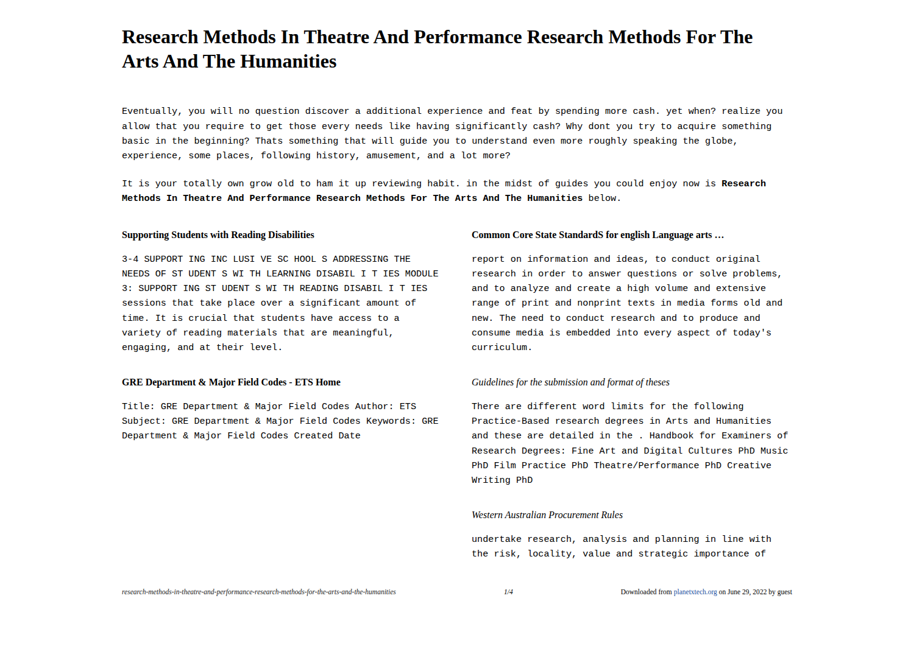Research Methods In Theatre And Performance Research Methods For The Arts And The Humanities
Eventually, you will no question discover a additional experience and feat by spending more cash. yet when? realize you allow that you require to get those every needs like having significantly cash? Why dont you try to acquire something basic in the beginning? Thats something that will guide you to understand even more roughly speaking the globe, experience, some places, following history, amusement, and a lot more?
It is your totally own grow old to ham it up reviewing habit. in the midst of guides you could enjoy now is Research Methods In Theatre And Performance Research Methods For The Arts And The Humanities below.
Supporting Students with Reading Disabilities
3-4 SUPPORT ING INC LUSI VE SC HOOL S ADDRESSING THE NEEDS OF ST UDENT S WI TH LEARNING DISABIL I T IES MODULE 3: SUPPORT ING ST UDENT S WI TH READING DISABIL I T IES sessions that take place over a significant amount of time. It is crucial that students have access to a variety of reading materials that are meaningful, engaging, and at their level.
GRE Department & Major Field Codes - ETS Home
Title: GRE Department & Major Field Codes Author: ETS Subject: GRE Department & Major Field Codes Keywords: GRE Department & Major Field Codes Created Date
Common Core State StandardS for english Language arts …
report on information and ideas, to conduct original research in order to answer questions or solve problems, and to analyze and create a high volume and extensive range of print and nonprint texts in media forms old and new. The need to conduct research and to produce and consume media is embedded into every aspect of today's curriculum.
Guidelines for the submission and format of theses
There are different word limits for the following Practice-Based research degrees in Arts and Humanities and these are detailed in the . Handbook for Examiners of Research Degrees: Fine Art and Digital Cultures PhD Music PhD Film Practice PhD Theatre/Performance PhD Creative Writing PhD
Western Australian Procurement Rules
undertake research, analysis and planning in line with the risk, locality, value and strategic importance of
research-methods-in-theatre-and-performance-research-methods-for-the-arts-and-the-humanities
1/4
Downloaded from planetxtech.org on June 29, 2022 by guest